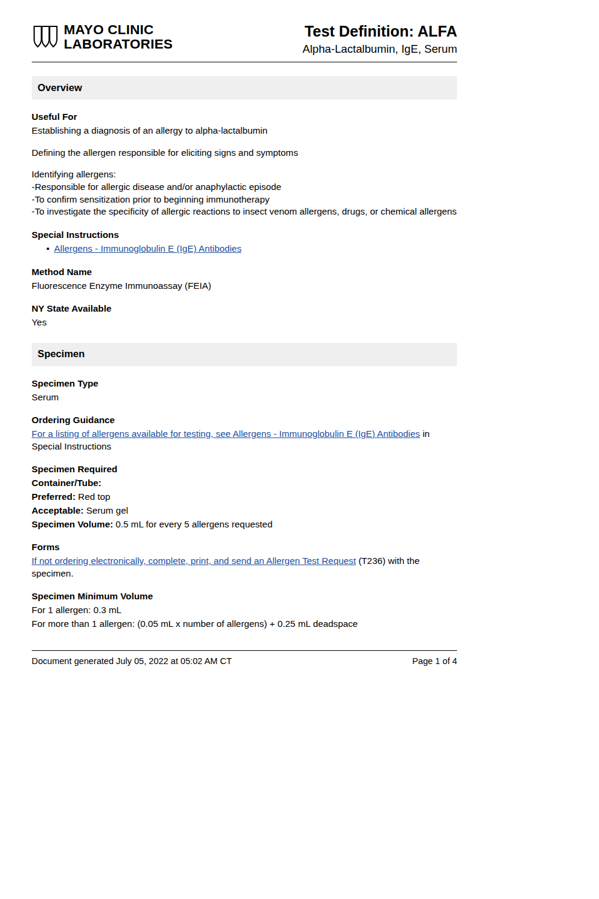MAYO CLINIC
LABORATORIES
Test Definition: ALFA
Alpha-Lactalbumin, IgE, Serum
Overview
Useful For
Establishing a diagnosis of an allergy to alpha-lactalbumin
Defining the allergen responsible for eliciting signs and symptoms
Identifying allergens:
-Responsible for allergic disease and/or anaphylactic episode
-To confirm sensitization prior to beginning immunotherapy
-To investigate the specificity of allergic reactions to insect venom allergens, drugs, or chemical allergens
Special Instructions
Allergens - Immunoglobulin E (IgE) Antibodies
Method Name
Fluorescence Enzyme Immunoassay (FEIA)
NY State Available
Yes
Specimen
Specimen Type
Serum
Ordering Guidance
For a listing of allergens available for testing, see Allergens - Immunoglobulin E (IgE) Antibodies in Special Instructions
Specimen Required
Container/Tube:
Preferred: Red top
Acceptable: Serum gel
Specimen Volume: 0.5 mL for every 5 allergens requested
Forms
If not ordering electronically, complete, print, and send an Allergen Test Request (T236) with the specimen.
Specimen Minimum Volume
For 1 allergen: 0.3 mL
For more than 1 allergen: (0.05 mL x number of allergens) + 0.25 mL deadspace
Document generated July 05, 2022 at 05:02 AM CT
Page 1 of 4